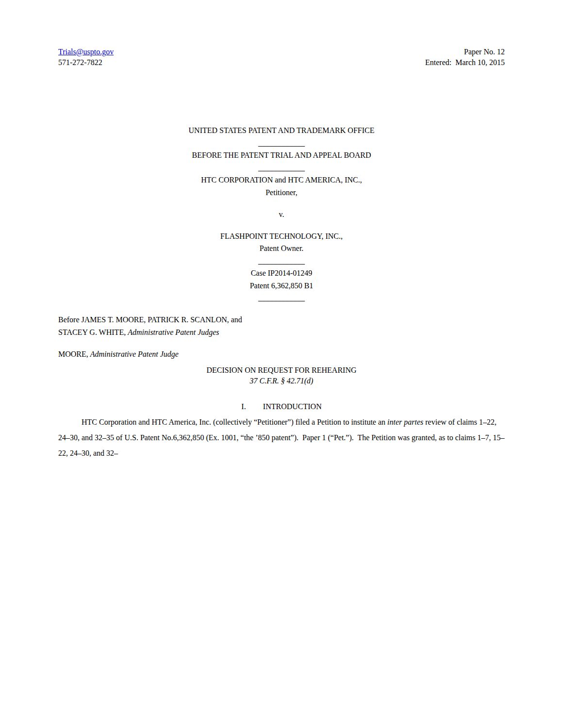Trials@uspto.gov
571-272-7822
Paper No. 12
Entered: March 10, 2015
UNITED STATES PATENT AND TRADEMARK OFFICE
____________
BEFORE THE PATENT TRIAL AND APPEAL BOARD
____________
HTC CORPORATION and HTC AMERICA, INC.,
Petitioner,
v.
FLASHPOINT TECHNOLOGY, INC.,
Patent Owner.
____________
Case IP2014-01249
Patent 6,362,850 B1
____________
Before JAMES T. MOORE, PATRICK R. SCANLON, and
STACEY G. WHITE, Administrative Patent Judges
MOORE, Administrative Patent Judge
DECISION ON REQUEST FOR REHEARING
37 C.F.R. § 42.71(d)
I. INTRODUCTION
HTC Corporation and HTC America, Inc. (collectively “Petitioner”) filed a Petition to institute an inter partes review of claims 1–22, 24–30, and 32–35 of U.S. Patent No.6,362,850 (Ex. 1001, “the ’850 patent”). Paper 1 (“Pet.”). The Petition was granted, as to claims 1–7, 15–22, 24–30, and 32–